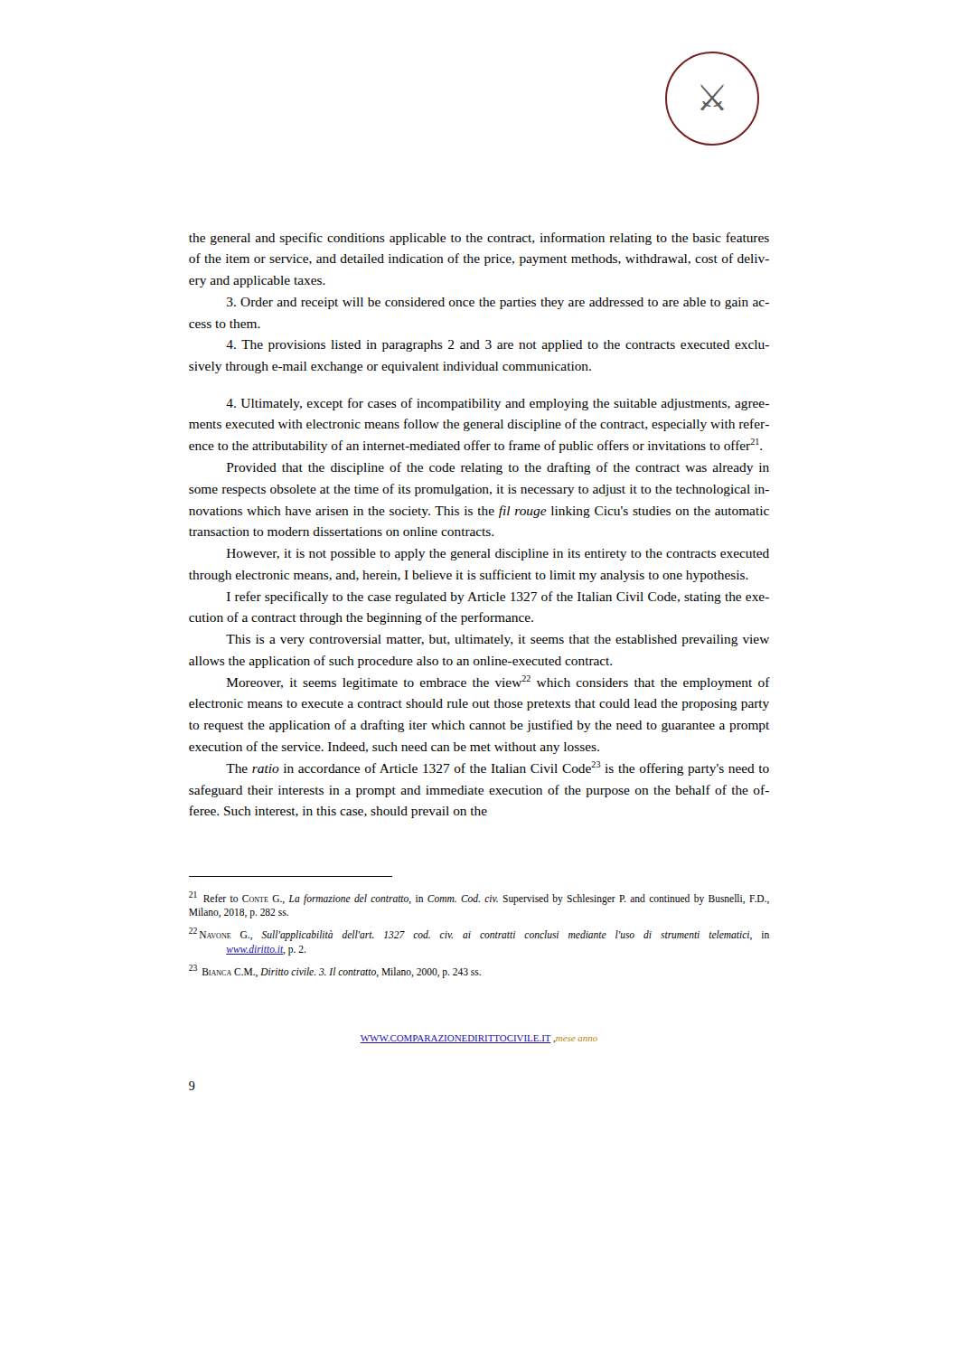COMPARAZIONE E DIRITTO CIVILE
⚔
the general and specific conditions applicable to the contract, information relating to the basic features of the item or service, and detailed indication of the price, payment methods, withdrawal, cost of delivery and applicable taxes.
3. Order and receipt will be considered once the parties they are addressed to are able to gain access to them.
4. The provisions listed in paragraphs 2 and 3 are not applied to the contracts executed exclusively through e-mail exchange or equivalent individual communication.
4. Ultimately, except for cases of incompatibility and employing the suitable adjustments, agreements executed with electronic means follow the general discipline of the contract, especially with reference to the attributability of an internet-mediated offer to frame of public offers or invitations to offer21.
Provided that the discipline of the code relating to the drafting of the contract was already in some respects obsolete at the time of its promulgation, it is necessary to adjust it to the technological innovations which have arisen in the society. This is the fil rouge linking Cicu's studies on the automatic transaction to modern dissertations on online contracts.
However, it is not possible to apply the general discipline in its entirety to the contracts executed through electronic means, and, herein, I believe it is sufficient to limit my analysis to one hypothesis.
I refer specifically to the case regulated by Article 1327 of the Italian Civil Code, stating the execution of a contract through the beginning of the performance.
This is a very controversial matter, but, ultimately, it seems that the established prevailing view allows the application of such procedure also to an online-executed contract.
Moreover, it seems legitimate to embrace the view22 which considers that the employment of electronic means to execute a contract should rule out those pretexts that could lead the proposing party to request the application of a drafting iter which cannot be justified by the need to guarantee a prompt execution of the service. Indeed, such need can be met without any losses.
The ratio in accordance of Article 1327 of the Italian Civil Code23 is the offering party's need to safeguard their interests in a prompt and immediate execution of the purpose on the behalf of the offeree. Such interest, in this case, should prevail on the
21 Refer to Conte G., La formazione del contratto, in Comm. Cod. civ. Supervised by Schlesinger P. and continued by Busnelli, F.D., Milano, 2018, p. 282 ss.
22 Navone G., Sull'applicabilità dell'art. 1327 cod. civ. ai contratti conclusi mediante l'uso di strumenti telematici, in www.diritto.it, p. 2.
23 Bianca C.M., Diritto civile. 3. Il contratto, Milano, 2000, p. 243 ss.
WWW.COMPARAZIONEDIRITTOCIVILE.IT ,mese anno
9